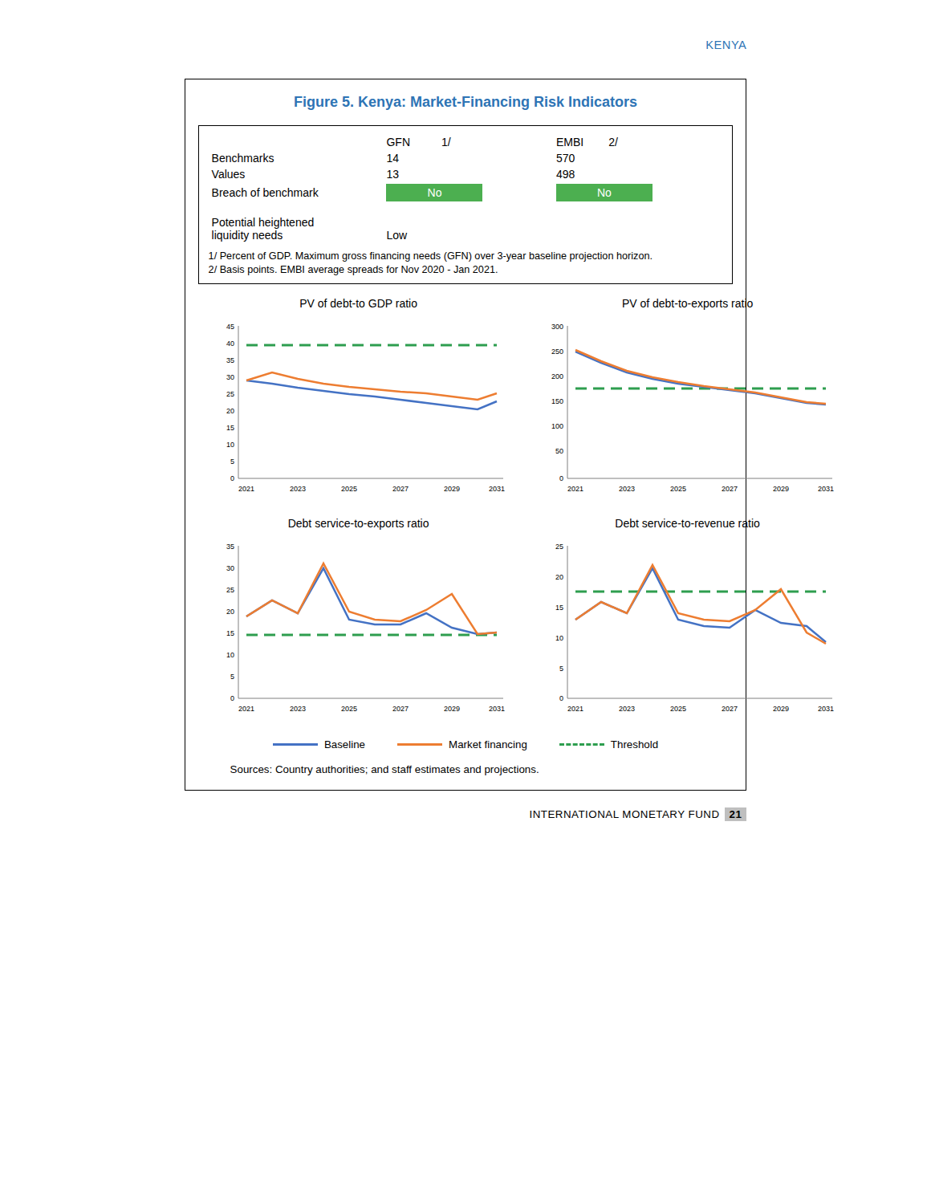KENYA
Figure 5. Kenya: Market-Financing Risk Indicators
| | GFN 1/ | EMBI 2/ |
| Benchmarks | 14 | 570 |
| Values | 13 | 498 |
| Breach of benchmark | No | No |
| Potential heightened liquidity needs | Low | |
1/ Percent of GDP. Maximum gross financing needs (GFN) over 3-year baseline projection horizon.
2/ Basis points. EMBI average spreads for Nov 2020 - Jan 2021.
PV of debt-to GDP ratio
45 40 35 30 25 20 15 10 5 0 2021 2023 2025 2027 2029 2031
PV of debt-to-exports ratio
300 250 200 150 100 50 0 2021 2023 2025 2027 2029 2031
Debt service-to-exports ratio
35 30 25 20 15 10 5 0 2021 2023 2025 2027 2029 2031
Debt service-to-revenue ratio
25 20 15 10 5 0 2021 2023 2025 2027 2029 2031
Baseline
Market financing
Threshold
Sources: Country authorities; and staff estimates and projections.
INTERNATIONAL MONETARY FUND21